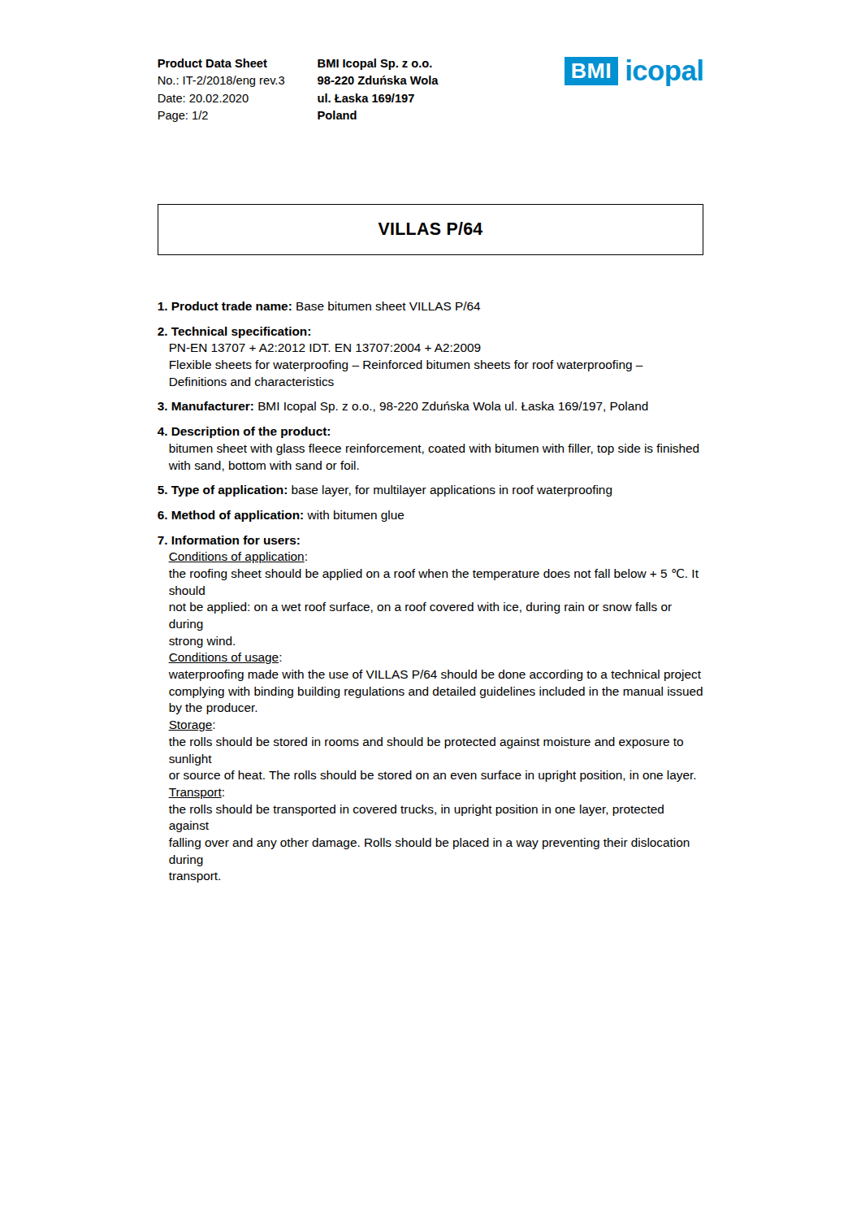Product Data Sheet
No.: IT-2/2018/eng rev.3
Date: 20.02.2020
Page: 1/2
BMI Icopal Sp. z o.o.
98-220 Zduńska Wola
ul. Łaska 169/197
Poland
BMI icopal
VILLAS P/64
1. Product trade name: Base bitumen sheet VILLAS P/64
2. Technical specification:
PN-EN 13707 + A2:2012 IDT. EN 13707:2004 + A2:2009
Flexible sheets for waterproofing – Reinforced bitumen sheets for roof waterproofing –
Definitions and characteristics
3. Manufacturer: BMI Icopal Sp. z o.o., 98-220 Zduńska Wola ul. Łaska 169/197, Poland
4. Description of the product:
bitumen sheet with glass fleece reinforcement, coated with bitumen with filler, top side is finished
with sand, bottom with sand or foil.
5. Type of application: base layer, for multilayer applications in roof waterproofing
6. Method of application: with bitumen glue
7. Information for users:
Conditions of application:
the roofing sheet should be applied on a roof when the temperature does not fall below + 5 ℃. It should
not be applied: on a wet roof surface, on a roof covered with ice, during rain or snow falls or during
strong wind.
Conditions of usage:
waterproofing made with the use of VILLAS P/64 should be done according to a technical project
complying with binding building regulations and detailed guidelines included in the manual issued
by the producer.
Storage:
the rolls should be stored in rooms and should be protected against moisture and exposure to sunlight
or source of heat. The rolls should be stored on an even surface in upright position, in one layer.
Transport:
the rolls should be transported in covered trucks, in upright position in one layer, protected against
falling over and any other damage. Rolls should be placed in a way preventing their dislocation during
transport.